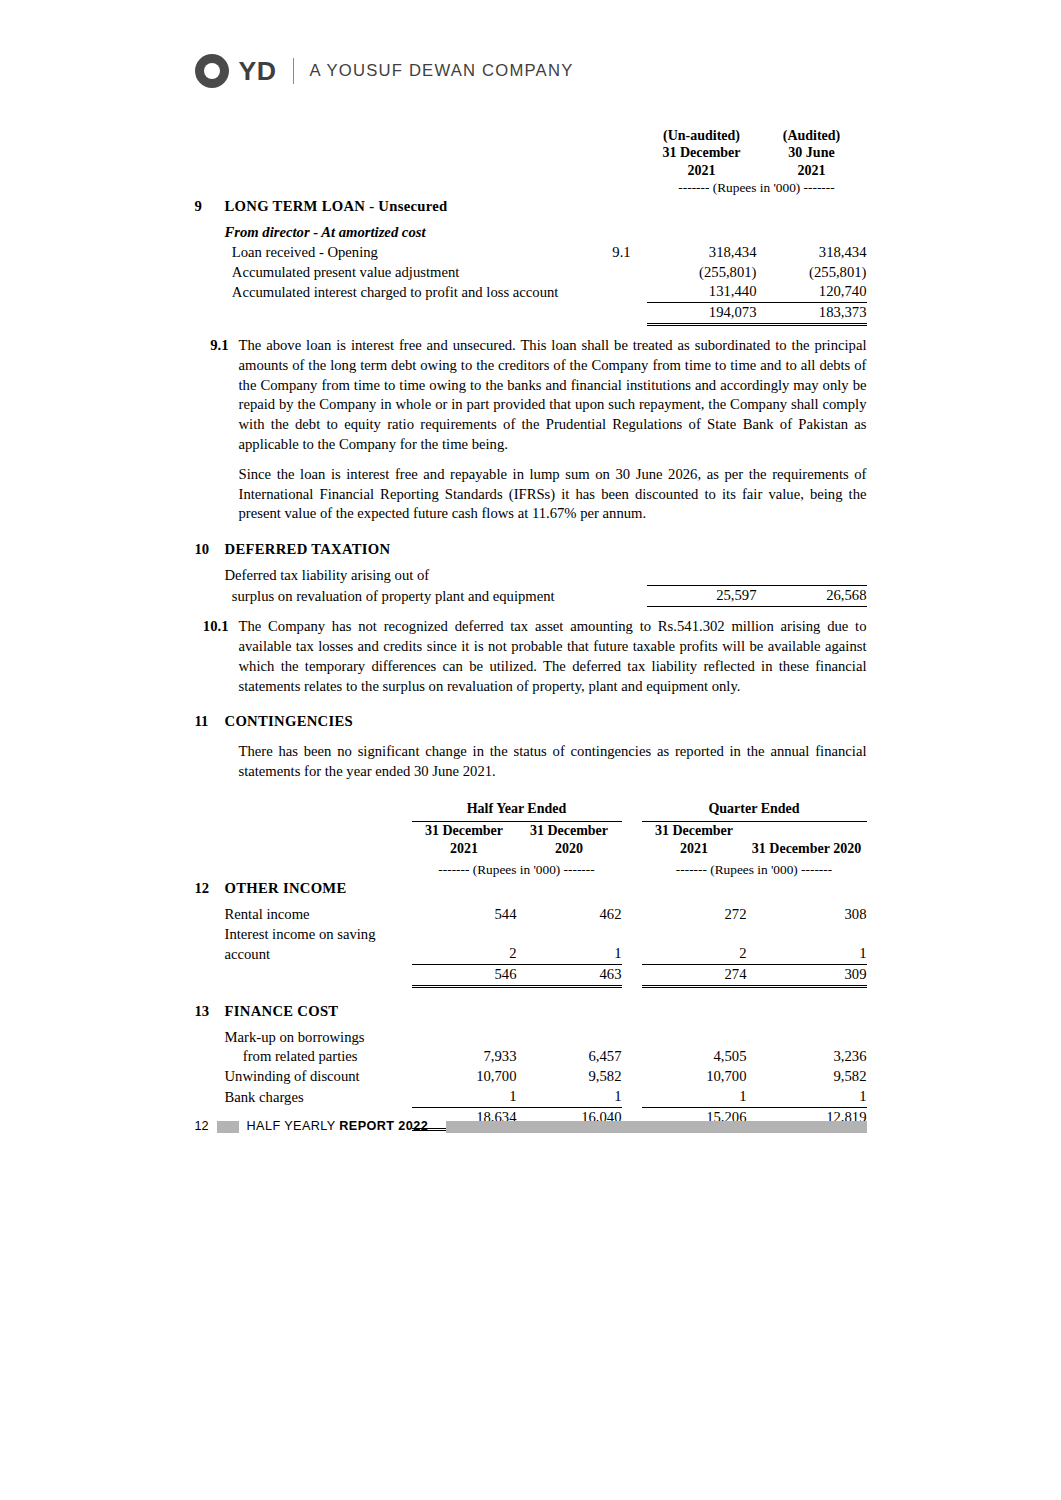YD
A YOUSUF DEWAN COMPANY
| | | | (Un-audited) 31 December 2021 | (Audited) 30 June 2021 |
| | | | ------- (Rupees in '000) ------- |
| 9 | LONG TERM LOAN - Unsecured |
| | From director - At amortized cost |
| | Loan received - Opening | 9.1 | 318,434 | 318,434 |
| | Accumulated present value adjustment | | (255,801) | (255,801) |
| | Accumulated interest charged to profit and loss account | | 131,440 | 120,740 |
| | | | 194,073 | 183,373 |
9.1
The above loan is interest free and unsecured. This loan shall be treated as subordinated to the principal amounts of the long term debt owing to the creditors of the Company from time to time and to all debts of the Company from time to time owing to the banks and financial institutions and accordingly may only be repaid by the Company in whole or in part provided that upon such repayment, the Company shall comply with the debt to equity ratio requirements of the Prudential Regulations of State Bank of Pakistan as applicable to the Company for the time being.
Since the loan is interest free and repayable in lump sum on 30 June 2026, as per the requirements of International Financial Reporting Standards (IFRSs) it has been discounted to its fair value, being the present value of the expected future cash flows at 11.67% per annum.
| 10 | DEFERRED TAXATION |
| | Deferred tax liability arising out of | | |
| | surplus on revaluation of property plant and equipment | 25,597 | 26,568 |
10.1
The Company has not recognized deferred tax asset amounting to Rs.541.302 million arising due to available tax losses and credits since it is not probable that future taxable profits will be available against which the temporary differences can be utilized. The deferred tax liability reflected in these financial statements relates to the surplus on revaluation of property, plant and equipment only.
| 11 | CONTINGENCIES |
There has been no significant change in the status of contingencies as reported in the annual financial statements for the year ended 30 June 2021.
| | | Half Year Ended | | Quarter Ended |
| --- | --- | --- | --- | --- |
| | | 31 December 2021 | 31 December 2020 | | 31 December 2021 | 31 December 2020 |
| | | ------- (Rupees in '000) ------- | | ------- (Rupees in '000) ------- |
| 12 | OTHER INCOME |
| | Rental income | 544 | 462 | | 272 | 308 |
| | Interest income on saving account | 2 | 1 | | 2 | 1 |
| | | 546 | 463 | | 274 | 309 |
| 13 | FINANCE COST |
| | Mark-up on borrowings | | | | | |
| | from related parties | 7,933 | 6,457 | | 4,505 | 3,236 |
| | Unwinding of discount | 10,700 | 9,582 | | 10,700 | 9,582 |
| | Bank charges | 1 | 1 | | 1 | 1 |
| | | 18,634 | 16,040 | | 15,206 | 12,819 |
12 HALF YEARLY REPORT 2022